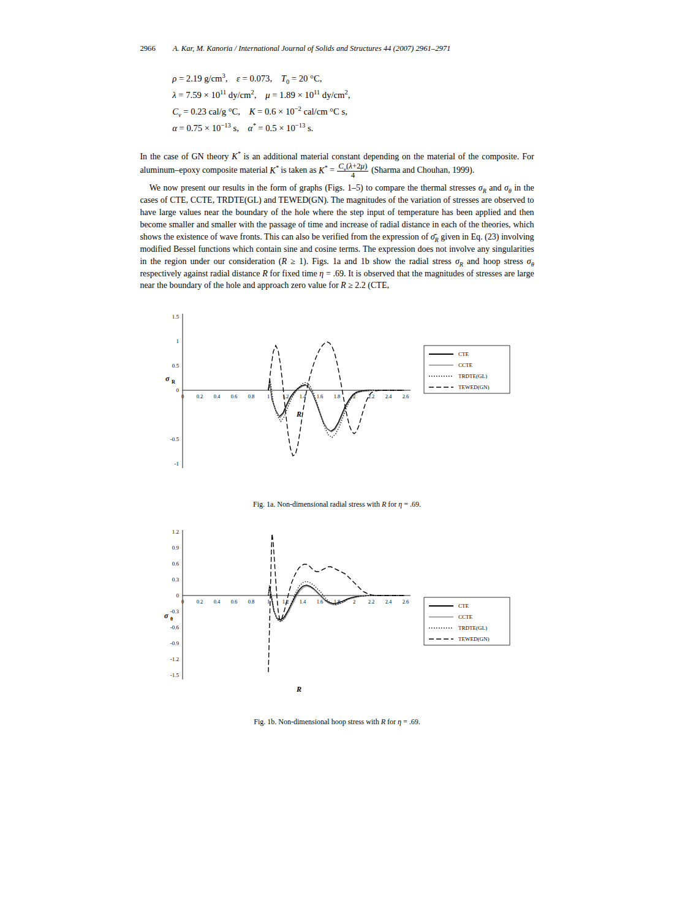2966 A. Kar, M. Kanoria / International Journal of Solids and Structures 44 (2007) 2961–2971
ρ = 2.19 g/cm3, ε = 0.073, T0 = 20 °C,
λ = 7.59 × 1011 dy/cm2, μ = 1.89 × 1011 dy/cm2,
Cv = 0.23 cal/g °C, K = 0.6 × 10−2 cal/cm °C s,
α = 0.75 × 10−13 s, α* = 0.5 × 10−13 s.
In the case of GN theory K* is an additional material constant depending on the material of the composite. For aluminum–epoxy composite material K* is taken as K* = Cv(λ+2μ) 4 (Sharma and Chouhan, 1999).
We now present our results in the form of graphs (Figs. 1–5) to compare the thermal stresses σR and σθ in the cases of CTE, CCTE, TRDTE(GL) and TEWED(GN). The magnitudes of the variation of stresses are observed to have large values near the boundary of the hole where the step input of temperature has been applied and then become smaller and smaller with the passage of time and increase of radial distance in each of the theories, which shows the existence of wave fronts. This can also be verified from the expression of σ̄R given in Eq. (23) involving modified Bessel functions which contain sine and cosine terms. The expression does not involve any singularities in the region under our consideration (R ≥ 1). Figs. 1a and 1b show the radial stress σR and hoop stress σθ respectively against radial distance R for fixed time η = .69. It is observed that the magnitudes of stresses are large near the boundary of the hole and approach zero value for R ≥ 2.2 (CTE,
1.5 1 0.5 0 -0.5 -1 0 0.2 0.4 0.6 0.8 1 1.2 1.4 1.6 1.8 2 2.2 2.4 2.6 σ R R CTE CCTE TRDTE(GL) TEWED(GN)
Fig. 1a. Non-dimensional radial stress with R for η = .69.
1.2 0.9 0.6 0.3 0 -0.3 -0.6 -0.9 -1.2 -1.5 0 0.2 0.4 0.6 0.8 1 1.2 1.4 1.6 1.8 2 2.2 2.4 2.6 σ θ R CTE CCTE TRDTE(GL) TEWED(GN)
Fig. 1b. Non-dimensional hoop stress with R for η = .69.